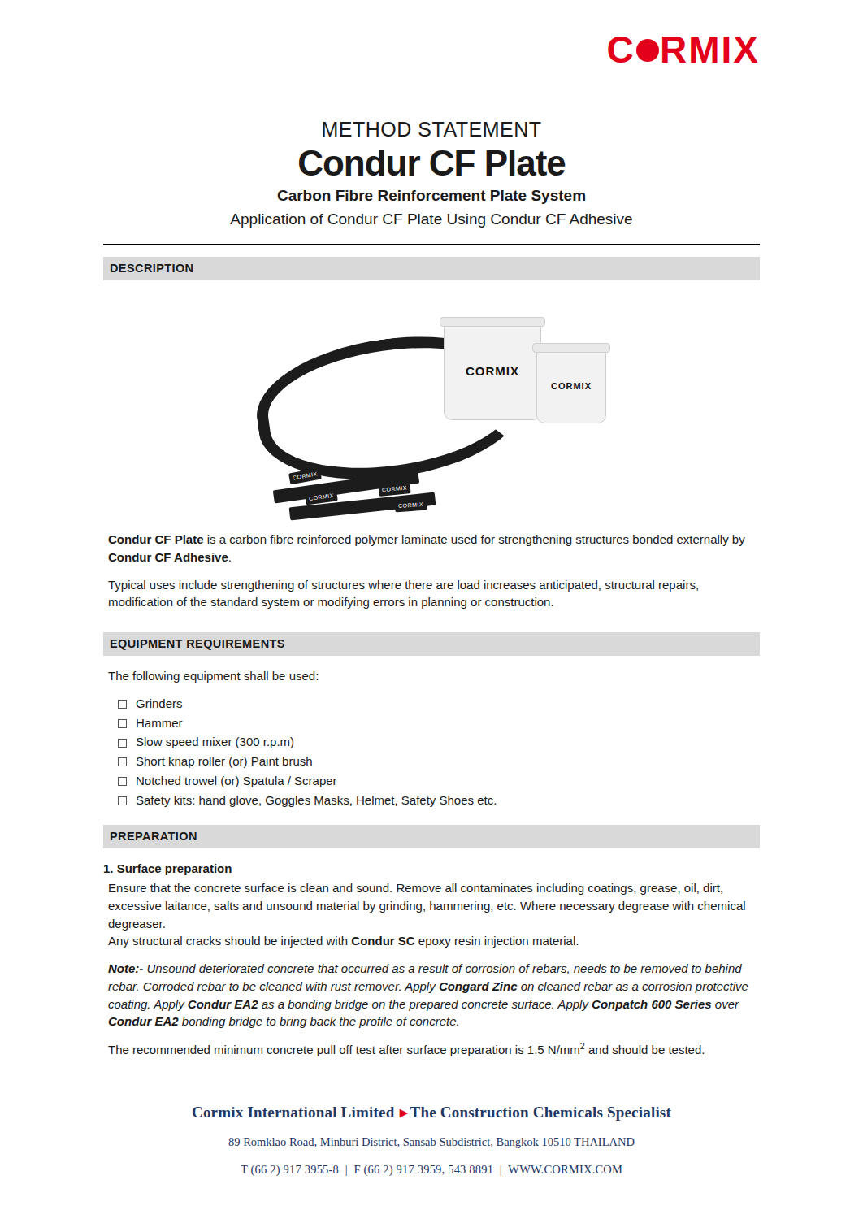C RMIX
METHOD STATEMENT
Condur CF Plate
Carbon Fibre Reinforcement Plate System
Application of Condur CF Plate Using Condur CF Adhesive
DESCRIPTION
CORMIX CORMIX CORMIX CORMIX
CORMIX
CORMIX
Condur CF Plate is a carbon fibre reinforced polymer laminate used for strengthening structures bonded externally by Condur CF Adhesive.
Typical uses include strengthening of structures where there are load increases anticipated, structural repairs, modification of the standard system or modifying errors in planning or construction.
EQUIPMENT REQUIREMENTS
The following equipment shall be used:
Grinders
Hammer
Slow speed mixer (300 r.p.m)
Short knap roller (or) Paint brush
Notched trowel (or) Spatula / Scraper
Safety kits: hand glove, Goggles Masks, Helmet, Safety Shoes etc.
PREPARATION
1. Surface preparation
Ensure that the concrete surface is clean and sound. Remove all contaminates including coatings, grease, oil, dirt, excessive laitance, salts and unsound material by grinding, hammering, etc. Where necessary degrease with chemical degreaser.
Any structural cracks should be injected with Condur SC epoxy resin injection material.
Note:- Unsound deteriorated concrete that occurred as a result of corrosion of rebars, needs to be removed to behind rebar. Corroded rebar to be cleaned with rust remover. Apply Congard Zinc on cleaned rebar as a corrosion protective coating. Apply Condur EA2 as a bonding bridge on the prepared concrete surface. Apply Conpatch 600 Series over Condur EA2 bonding bridge to bring back the profile of concrete.
The recommended minimum concrete pull off test after surface preparation is 1.5 N/mm2 and should be tested.
Cormix International Limited ▸The Construction Chemicals Specialist
89 Romklao Road, Minburi District, Sansab Subdistrict, Bangkok 10510 THAILAND
T (66 2) 917 3955-8 | F (66 2) 917 3959, 543 8891 | WWW.CORMIX.COM